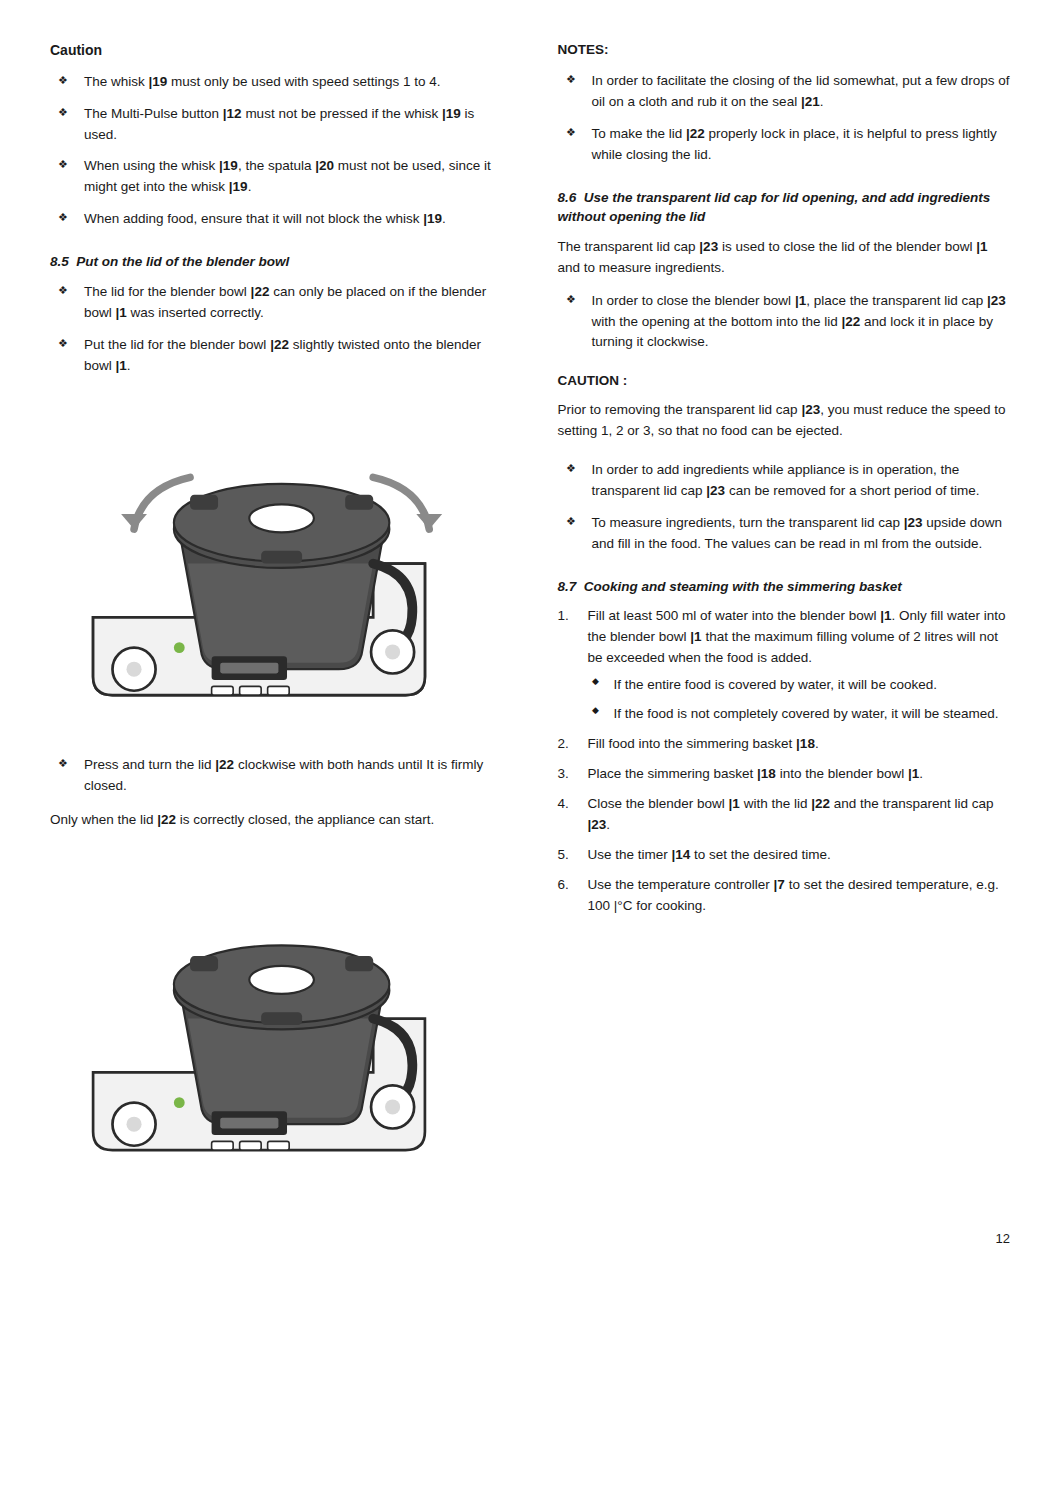Caution
The whisk |19 must only be used with speed settings 1 to 4.
The Multi-Pulse button |12 must not be pressed if the whisk |19 is used.
When using the whisk |19, the spatula |20 must not be used, since it might get into the whisk |19.
When adding food, ensure that it will not block the whisk |19.
8.5 Put on the lid of the blender bowl
The lid for the blender bowl |22 can only be placed on if the blender bowl |1 was inserted correctly.
Put the lid for the blender bowl |22 slightly twisted onto the blender bowl |1.
Press and turn the lid |22 clockwise with both hands until It is firmly closed.
Only when the lid |22 is correctly closed, the appliance can start.
NOTES:
In order to facilitate the closing of the lid somewhat, put a few drops of oil on a cloth and rub it on the seal |21.
To make the lid |22 properly lock in place, it is helpful to press lightly while closing the lid.
8.6 Use the transparent lid cap for lid opening, and add ingredients without opening the lid
The transparent lid cap |23 is used to close the lid of the blender bowl |1 and to measure ingredients.
In order to close the blender bowl |1, place the transparent lid cap |23 with the opening at the bottom into the lid |22 and lock it in place by turning it clockwise.
CAUTION :
Prior to removing the transparent lid cap |23, you must reduce the speed to setting 1, 2 or 3, so that no food can be ejected.
In order to add ingredients while appliance is in operation, the transparent lid cap |23 can be removed for a short period of time.
To measure ingredients, turn the transparent lid cap |23 upside down and fill in the food. The values can be read in ml from the outside.
8.7 Cooking and steaming with the simmering basket
Fill at least 500 ml of water into the blender bowl |1. Only fill water into the blender bowl |1 that the maximum filling volume of 2 litres will not be exceeded when the food is added.
If the entire food is covered by water, it will be cooked.
If the food is not completely covered by water, it will be steamed.
Fill food into the simmering basket |18.
Place the simmering basket |18 into the blender bowl |1.
Close the blender bowl |1 with the lid |22 and the transparent lid cap |23.
Use the timer |14 to set the desired time.
Use the temperature controller |7 to set the desired temperature, e.g. 100 |°C for cooking.
12